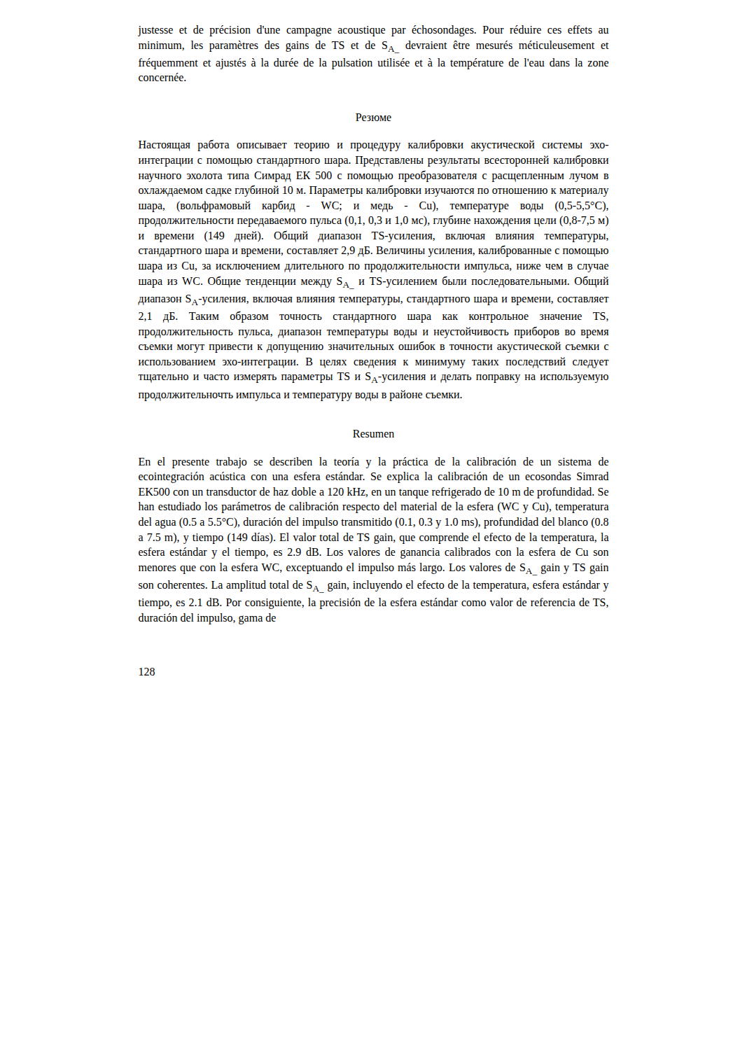justesse et de précision d'une campagne acoustique par échosondages. Pour réduire ces effets au minimum, les paramètres des gains de TS et de SA_ devraient être mesurés méticuleusement et fréquemment et ajustés à la durée de la pulsation utilisée et à la température de l'eau dans la zone concernée.
Резюме
Настоящая работа описывает теорию и процедуру калибровки акустической системы эхо-интеграции с помощью стандартного шара. Представлены результаты всесторонней калибровки научного эхолота типа Симрад ЕК 500 с помощью преобразователя с расщепленным лучом в охлаждаемом садке глубиной 10 м. Параметры калибровки изучаются по отношению к материалу шара, (вольфрамовый карбид - WC; и медь - Cu), температуре воды (0,5-5,5°C), продолжительности передаваемого пульса (0,1, 0,3 и 1,0 мс), глубине нахождения цели (0,8-7,5 м) и времени (149 дней). Общий диапазон TS-усиления, включая влияния температуры, стандартного шара и времени, составляет 2,9 дБ. Величины усиления, калиброванные с помощью шара из Cu, за исключением длительного по продолжительности импульса, ниже чем в случае шара из WC. Общие тенденции между SA_ и TS-усилением были последовательными. Общий диапазон SA-усиления, включая влияния температуры, стандартного шара и времени, составляет 2,1 дБ. Таким образом точность стандартного шара как контрольное значение TS, продолжительность пульса, диапазон температуры воды и неустойчивость приборов во время съемки могут привести к допущению значительных ошибок в точности акустической съемки с использованием эхо-интеграции. В целях сведения к минимуму таких последствий следует тщательно и часто измерять параметры TS и SA-усиления и делать поправку на используемую продолжительночть импульса и температуру воды в районе съемки.
Resumen
En el presente trabajo se describen la teoría y la práctica de la calibración de un sistema de ecointegración acústica con una esfera estándar. Se explica la calibración de un ecosondas Simrad EK500 con un transductor de haz doble a 120 kHz, en un tanque refrigerado de 10 m de profundidad. Se han estudiado los parámetros de calibración respecto del material de la esfera (WC y Cu), temperatura del agua (0.5 a 5.5°C), duración del impulso transmitido (0.1, 0.3 y 1.0 ms), profundidad del blanco (0.8 a 7.5 m), y tiempo (149 días). El valor total de TS gain, que comprende el efecto de la temperatura, la esfera estándar y el tiempo, es 2.9 dB. Los valores de ganancia calibrados con la esfera de Cu son menores que con la esfera WC, exceptuando el impulso más largo. Los valores de SA_ gain y TS gain son coherentes. La amplitud total de SA_ gain, incluyendo el efecto de la temperatura, esfera estándar y tiempo, es 2.1 dB. Por consiguiente, la precisión de la esfera estándar como valor de referencia de TS, duración del impulso, gama de
128